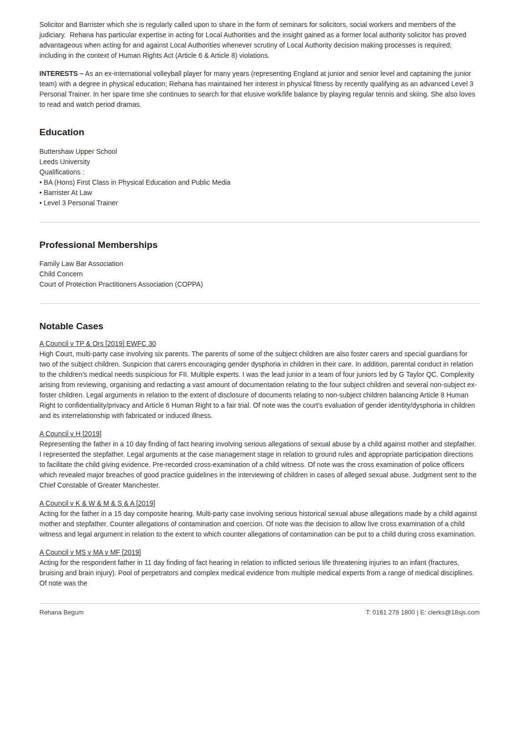Solicitor and Barrister which she is regularly called upon to share in the form of seminars for solicitors, social workers and members of the judiciary. Rehana has particular expertise in acting for Local Authorities and the insight gained as a former local authority solicitor has proved advantageous when acting for and against Local Authorities whenever scrutiny of Local Authority decision making processes is required; including in the context of Human Rights Act (Article 6 & Article 8) violations.
INTERESTS – As an ex-international volleyball player for many years (representing England at junior and senior level and captaining the junior team) with a degree in physical education; Rehana has maintained her interest in physical fitness by recently qualifying as an advanced Level 3 Personal Trainer. In her spare time she continues to search for that elusive work/life balance by playing regular tennis and skiing. She also loves to read and watch period dramas.
Education
Buttershaw Upper School
Leeds University
Qualifications :
BA (Hons) First Class in Physical Education and Public Media
Barrister At Law
Level 3 Personal Trainer
Professional Memberships
Family Law Bar Association
Child Concern
Court of Protection Practitioners Association (COPPA)
Notable Cases
A Council v TP & Ors [2019] EWFC 30
High Court, multi-party case involving six parents. The parents of some of the subject children are also foster carers and special guardians for two of the subject children. Suspicion that carers encouraging gender dysphoria in children in their care. In addition, parental conduct in relation to the children's medical needs suspicious for FII. Multiple experts. I was the lead junior in a team of four juniors led by G Taylor QC. Complexity arising from reviewing, organising and redacting a vast amount of documentation relating to the four subject children and several non-subject ex-foster children. Legal arguments in relation to the extent of disclosure of documents relating to non-subject children balancing Article 8 Human Right to confidentiality/privacy and Article 6 Human Right to a fair trial. Of note was the court's evaluation of gender identity/dysphoria in children and its interrelationship with fabricated or induced illness.
A Council v H [2019]
Representing the father in a 10 day finding of fact hearing involving serious allegations of sexual abuse by a child against mother and stepfather. I represented the stepfather. Legal arguments at the case management stage in relation to ground rules and appropriate participation directions to facilitate the child giving evidence. Pre-recorded cross-examination of a child witness. Of note was the cross examination of police officers which revealed major breaches of good practice guidelines in the interviewing of children in cases of alleged sexual abuse. Judgment sent to the Chief Constable of Greater Manchester.
A Council v K & W & M & S & A [2019]
Acting for the father in a 15 day composite hearing. Multi-party case involving serious historical sexual abuse allegations made by a child against mother and stepfather. Counter allegations of contamination and coercion. Of note was the decision to allow live cross examination of a child witness and legal argument in relation to the extent to which counter allegations of contamination can be put to a child during cross examination.
A Council v MS v MA v MF [2019]
Acting for the respondent father in 11 day finding of fact hearing in relation to inflicted serious life threatening injuries to an infant (fractures, bruising and brain injury). Pool of perpetrators and complex medical evidence from multiple medical experts from a range of medical disciplines. Of note was the
Rehana Begum T: 0161 278 1800 | E: clerks@18sjs.com